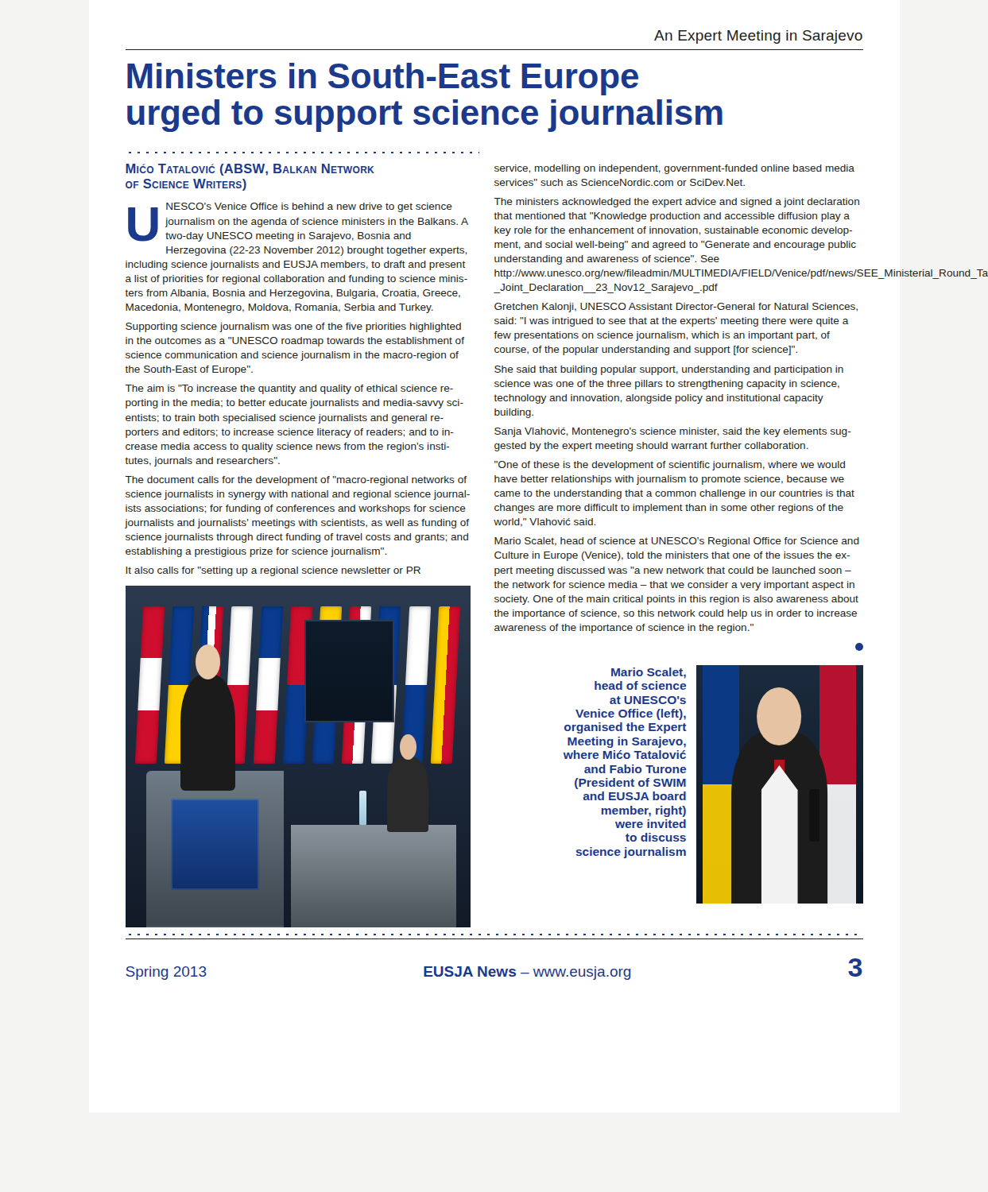An Expert Meeting in Sarajevo
Ministers in South-East Europe
urged to support science journalism
Mićo Tatalović (ABSW, Balkan Network
of Science Writers)
UNESCO's Venice Office is behind a new drive to get science journalism on the agenda of science ministers in the Balkans. A two-day UNESCO meeting in Sarajevo, Bosnia and Herzegovina (22-23 November 2012) brought together experts, including science journalists and EUSJA members, to draft and present a list of priorities for regional collaboration and funding to science ministers from Albania, Bosnia and Herzegovina, Bulgaria, Croatia, Greece, Macedonia, Montenegro, Moldova, Romania, Serbia and Turkey.
Supporting science journalism was one of the five priorities highlighted in the outcomes as a "UNESCO roadmap towards the establishment of science communication and science journalism in the macro-region of the South-East of Europe".
The aim is "To increase the quantity and quality of ethical science reporting in the media; to better educate journalists and media-savvy scientists; to train both specialised science journalists and general reporters and editors; to increase science literacy of readers; and to increase media access to quality science news from the region's institutes, journals and researchers".
The document calls for the development of "macro-regional networks of science journalists in synergy with national and regional science journalists associations; for funding of conferences and workshops for science journalists and journalists' meetings with scientists, as well as funding of science journalists through direct funding of travel costs and grants; and establishing a prestigious prize for science journalism".
It also calls for "setting up a regional science newsletter or PR
service, modelling on independent, government-funded online based media services" such as ScienceNordic.com or SciDev.Net.
The ministers acknowledged the expert advice and signed a joint declaration that mentioned that "Knowledge production and accessible diffusion play a key role for the enhancement of innovation, sustainable economic development, and social well-being" and agreed to "Generate and encourage public understanding and awareness of science". See http://www.unesco.org/new/fileadmin/MULTIMEDIA/FIELD/Venice/pdf/news/SEE_Ministerial_Round_Table_-_Joint_Declaration__23_Nov12_Sarajevo_.pdf
Gretchen Kalonji, UNESCO Assistant Director-General for Natural Sciences, said: "I was intrigued to see that at the experts' meeting there were quite a few presentations on science journalism, which is an important part, of course, of the popular understanding and support [for science]".
She said that building popular support, understanding and participation in science was one of the three pillars to strengthening capacity in science, technology and innovation, alongside policy and institutional capacity building.
Sanja Vlahović, Montenegro's science minister, said the key elements suggested by the expert meeting should warrant further collaboration.
"One of these is the development of scientific journalism, where we would have better relationships with journalism to promote science, because we came to the understanding that a common challenge in our countries is that changes are more difficult to implement than in some other regions of the world," Vlahović said.
Mario Scalet, head of science at UNESCO's Regional Office for Science and Culture in Europe (Venice), told the ministers that one of the issues the expert meeting discussed was "a new network that could be launched soon – the network for science media – that we consider a very important aspect in society. One of the main critical points in this region is also awareness about the importance of science, so this network could help us in order to increase awareness of the importance of science in the region."
Mario Scalet,
head of science
at UNESCO's
Venice Office (left),
organised the Expert
Meeting in Sarajevo,
where Mićo Tatalović
and Fabio Turone
(President of SWIM
and EUSJA board
member, right)
were invited
to discuss
science journalism
Spring 2013
EUSJA News – www.eusja.org
3